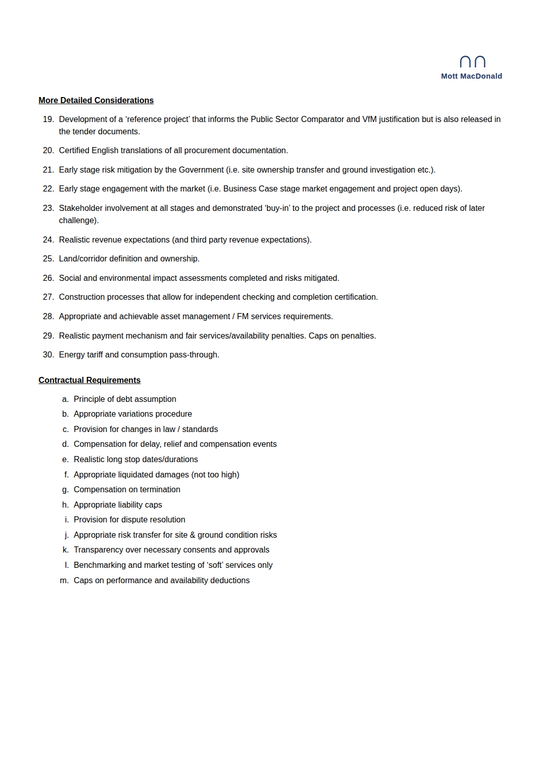∩∩
Mott MacDonald
More Detailed Considerations
Development of a ‘reference project’ that informs the Public Sector Comparator and VfM justification but is also released in the tender documents.
Certified English translations of all procurement documentation.
Early stage risk mitigation by the Government (i.e. site ownership transfer and ground investigation etc.).
Early stage engagement with the market (i.e. Business Case stage market engagement and project open days).
Stakeholder involvement at all stages and demonstrated ‘buy-in’ to the project and processes (i.e. reduced risk of later challenge).
Realistic revenue expectations (and third party revenue expectations).
Land/corridor definition and ownership.
Social and environmental impact assessments completed and risks mitigated.
Construction processes that allow for independent checking and completion certification.
Appropriate and achievable asset management / FM services requirements.
Realistic payment mechanism and fair services/availability penalties. Caps on penalties.
Energy tariff and consumption pass-through.
Contractual Requirements
Principle of debt assumption
Appropriate variations procedure
Provision for changes in law / standards
Compensation for delay, relief and compensation events
Realistic long stop dates/durations
Appropriate liquidated damages (not too high)
Compensation on termination
Appropriate liability caps
Provision for dispute resolution
Appropriate risk transfer for site & ground condition risks
Transparency over necessary consents and approvals
Benchmarking and market testing of ‘soft’ services only
Caps on performance and availability deductions